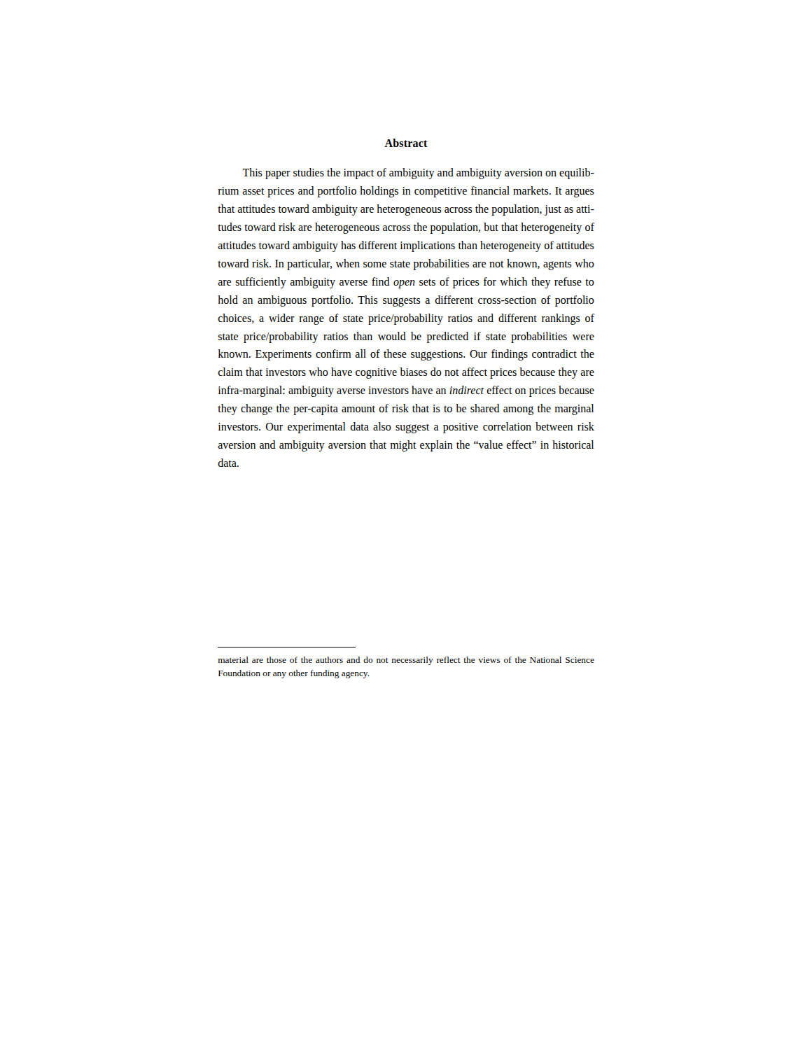Abstract
This paper studies the impact of ambiguity and ambiguity aversion on equilibrium asset prices and portfolio holdings in competitive financial markets. It argues that attitudes toward ambiguity are heterogeneous across the population, just as attitudes toward risk are heterogeneous across the population, but that heterogeneity of attitudes toward ambiguity has different implications than heterogeneity of attitudes toward risk. In particular, when some state probabilities are not known, agents who are sufficiently ambiguity averse find open sets of prices for which they refuse to hold an ambiguous portfolio. This suggests a different cross-section of portfolio choices, a wider range of state price/probability ratios and different rankings of state price/probability ratios than would be predicted if state probabilities were known. Experiments confirm all of these suggestions. Our findings contradict the claim that investors who have cognitive biases do not affect prices because they are infra-marginal: ambiguity averse investors have an indirect effect on prices because they change the per-capita amount of risk that is to be shared among the marginal investors. Our experimental data also suggest a positive correlation between risk aversion and ambiguity aversion that might explain the “value effect” in historical data.
material are those of the authors and do not necessarily reflect the views of the National Science Foundation or any other funding agency.